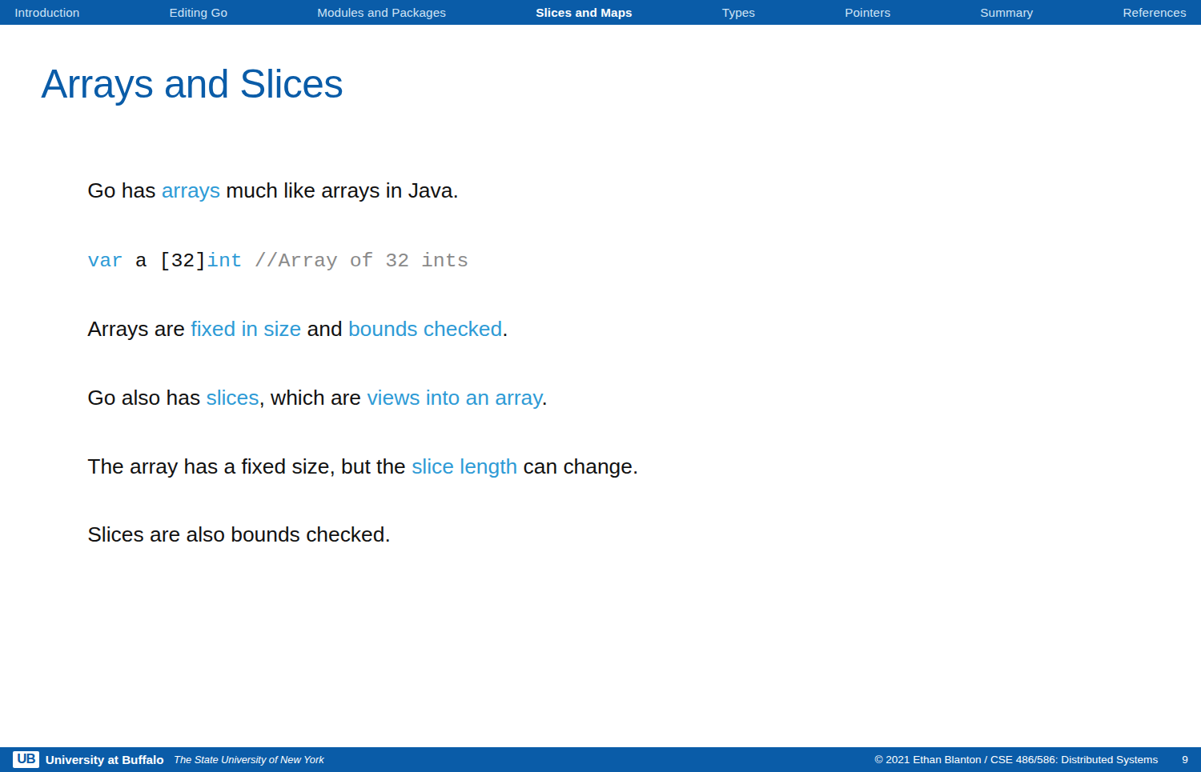Introduction
Editing Go
Modules and Packages
Slices and Maps
Types
Pointers
Summary
References
Arrays and Slices
Go has arrays much like arrays in Java.
var a [32]int //Array of 32 ints
Arrays are fixed in size and bounds checked.
Go also has slices, which are views into an array.
The array has a fixed size, but the slice length can change.
Slices are also bounds checked.
UB University at Buffalo The State University of New York
© 2021 Ethan Blanton / CSE 486/586: Distributed Systems 9